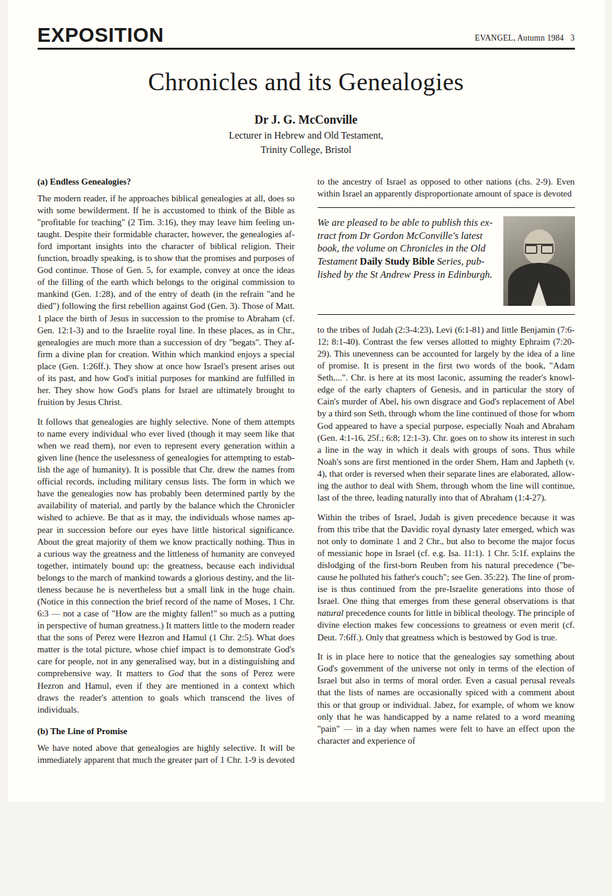EXPOSITION
EVANGEL, Autumn 1984 3
Chronicles and its Genealogies
Dr J. G. McConville
Lecturer in Hebrew and Old Testament,
Trinity College, Bristol
(a) Endless Genealogies?
The modern reader, if he approaches biblical genealogies at all, does so with some bewilderment. If he is accustomed to think of the Bible as "profitable for teaching" (2 Tim. 3:16), they may leave him feeling untaught. Despite their formidable character, however, the genealogies afford important insights into the character of biblical religion. Their function, broadly speaking, is to show that the promises and purposes of God continue. Those of Gen. 5, for example, convey at once the ideas of the filling of the earth which belongs to the original commission to mankind (Gen. 1:28), and of the entry of death (in the refrain "and he died") following the first rebellion against God (Gen. 3). Those of Matt. 1 place the birth of Jesus in succession to the promise to Abraham (cf. Gen. 12:1-3) and to the Israelite royal line. In these places, as in Chr., genealogies are much more than a succession of dry "begats". They affirm a divine plan for creation. Within which mankind enjoys a special place (Gen. 1:26ff.). They show at once how Israel's present arises out of its past, and how God's initial purposes for mankind are fulfilled in her. They show how God's plans for Israel are ultimately brought to fruition by Jesus Christ.
It follows that genealogies are highly selective. None of them attempts to name every individual who ever lived (though it may seem like that when we read them), nor even to represent every generation within a given line (hence the uselessness of genealogies for attempting to establish the age of humanity). It is possible that Chr. drew the names from official records, including military census lists. The form in which we have the genealogies now has probably been determined partly by the availability of material, and partly by the balance which the Chronicler wished to achieve. Be that as it may, the individuals whose names appear in succession before our eyes have little historical significance. About the great majority of them we know practically nothing. Thus in a curious way the greatness and the littleness of humanity are conveyed together, intimately bound up: the greatness, because each individual belongs to the march of mankind towards a glorious destiny, and the littleness because he is nevertheless but a small link in the huge chain. (Notice in this connection the brief record of the name of Moses, 1 Chr. 6:3 — not a case of "How are the mighty fallen!" so much as a putting in perspective of human greatness.) It matters little to the modern reader that the sons of Perez were Hezron and Hamul (1 Chr. 2:5). What does matter is the total picture, whose chief impact is to demonstrate God's care for people, not in any generalised way, but in a distinguishing and comprehensive way. It matters to God that the sons of Perez were Hezron and Hamul, even if they are mentioned in a context which draws the reader's attention to goals which transcend the lives of individuals.
(b) The Line of Promise
We have noted above that genealogies are highly selective. It will be immediately apparent that much the greater part of 1 Chr. 1-9 is devoted to the ancestry of Israel as opposed to other nations (chs. 2-9). Even within Israel an apparently disproportionate amount of space is devoted
We are pleased to be able to publish this extract from Dr Gordon McConville's latest book, the volume on Chronicles in the Old Testament Daily Study Bible Series, published by the St Andrew Press in Edinburgh.
to the tribes of Judah (2:3-4:23), Levi (6:1-81) and little Benjamin (7:6-12; 8:1-40). Contrast the few verses allotted to mighty Ephraim (7:20-29). This unevenness can be accounted for largely by the idea of a line of promise. It is present in the first two words of the book, "Adam Seth,...". Chr. is here at its most laconic, assuming the reader's knowledge of the early chapters of Genesis, and in particular the story of Cain's murder of Abel, his own disgrace and God's replacement of Abel by a third son Seth, through whom the line continued of those for whom God appeared to have a special purpose, especially Noah and Abraham (Gen. 4:1-16, 25f.; 6:8; 12:1-3). Chr. goes on to show its interest in such a line in the way in which it deals with groups of sons. Thus while Noah's sons are first mentioned in the order Shem, Ham and Japheth (v. 4), that order is reversed when their separate lines are elaborated, allowing the author to deal with Shem, through whom the line will continue, last of the three, leading naturally into that of Abraham (1:4-27).
Within the tribes of Israel, Judah is given precedence because it was from this tribe that the Davidic royal dynasty later emerged, which was not only to dominate 1 and 2 Chr., but also to become the major focus of messianic hope in Israel (cf. e.g. Isa. 11:1). 1 Chr. 5:1f. explains the dislodging of the first-born Reuben from his natural precedence ("because he polluted his father's couch"; see Gen. 35:22). The line of promise is thus continued from the pre-Israelite generations into those of Israel. One thing that emerges from these general observations is that natural precedence counts for little in biblical theology. The principle of divine election makes few concessions to greatness or even merit (cf. Deut. 7:6ff.). Only that greatness which is bestowed by God is true.
It is in place here to notice that the genealogies say something about God's government of the universe not only in terms of the election of Israel but also in terms of moral order. Even a casual perusal reveals that the lists of names are occasionally spiced with a comment about this or that group or individual. Jabez, for example, of whom we know only that he was handicapped by a name related to a word meaning "pain" — in a day when names were felt to have an effect upon the character and experience of